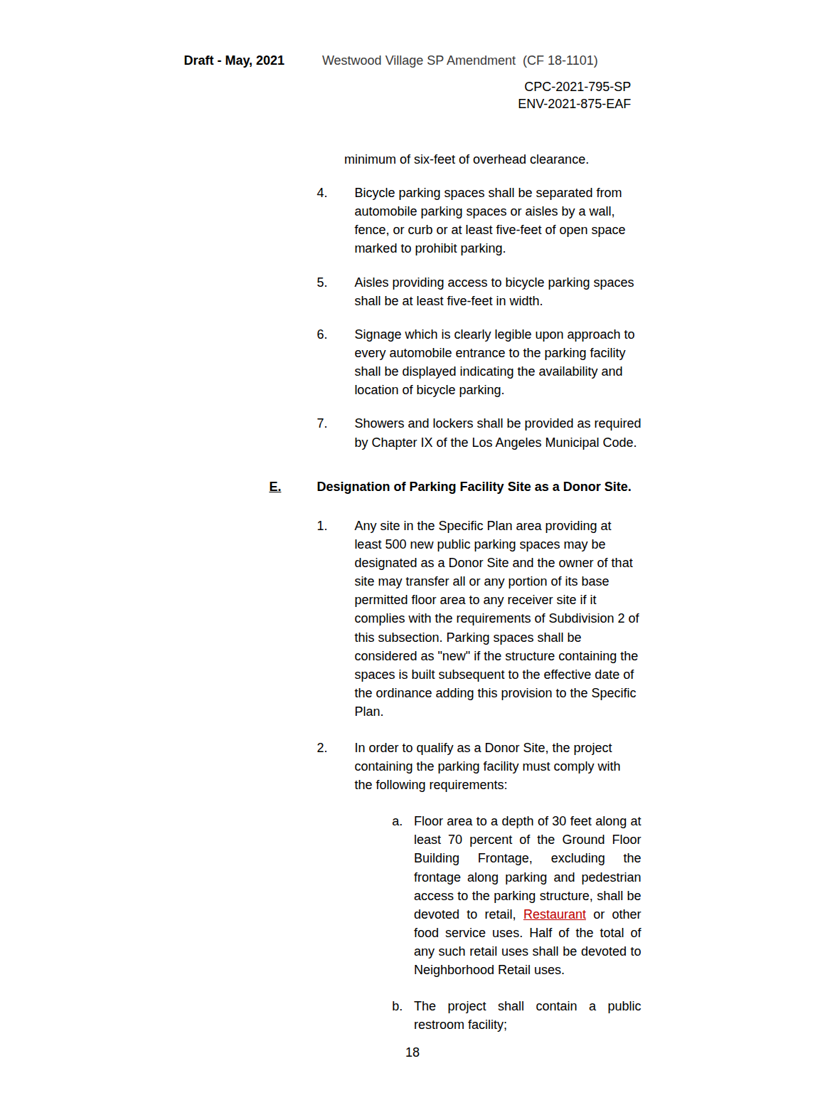Draft - May, 2021 Westwood Village SP Amendment (CF 18-1101)
CPC-2021-795-SP
ENV-2021-875-EAF
minimum of six-feet of overhead clearance.
4.
Bicycle parking spaces shall be separated from automobile parking spaces or aisles by a wall, fence, or curb or at least five-feet of open space marked to prohibit parking.
5.
Aisles providing access to bicycle parking spaces shall be at least five-feet in width.
6.
Signage which is clearly legible upon approach to every automobile entrance to the parking facility shall be displayed indicating the availability and location of bicycle parking.
7.
Showers and lockers shall be provided as required by Chapter IX of the Los Angeles Municipal Code.
E.
Designation of Parking Facility Site as a Donor Site.
1.
Any site in the Specific Plan area providing at least 500 new public parking spaces may be designated as a Donor Site and the owner of that site may transfer all or any portion of its base permitted floor area to any receiver site if it complies with the requirements of Subdivision 2 of this subsection. Parking spaces shall be considered as "new" if the structure containing the spaces is built subsequent to the effective date of the ordinance adding this provision to the Specific Plan.
2.
In order to qualify as a Donor Site, the project containing the parking facility must comply with the following requirements:
a.
Floor area to a depth of 30 feet along at least 70 percent of the Ground Floor Building Frontage, excluding the frontage along parking and pedestrian access to the parking structure, shall be devoted to retail, Restaurant or other food service uses. Half of the total of any such retail uses shall be devoted to Neighborhood Retail uses.
b.
The project shall contain a public restroom facility;
18